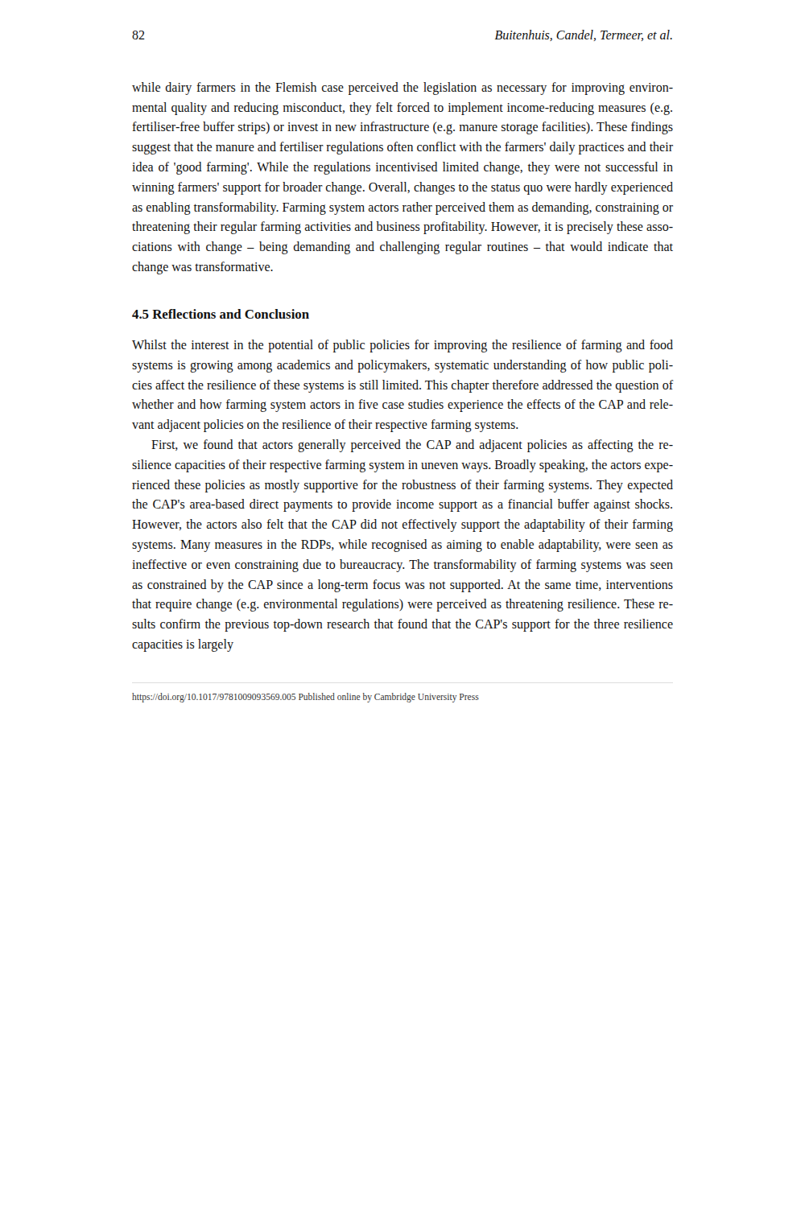82 Buitenhuis, Candel, Termeer, et al.
while dairy farmers in the Flemish case perceived the legislation as necessary for improving environmental quality and reducing misconduct, they felt forced to implement income-reducing measures (e.g. fertiliser-free buffer strips) or invest in new infrastructure (e.g. manure storage facilities). These findings suggest that the manure and fertiliser regulations often conflict with the farmers' daily practices and their idea of 'good farming'. While the regulations incentivised limited change, they were not successful in winning farmers' support for broader change. Overall, changes to the status quo were hardly experienced as enabling transformability. Farming system actors rather perceived them as demanding, constraining or threatening their regular farming activities and business profitability. However, it is precisely these associations with change – being demanding and challenging regular routines – that would indicate that change was transformative.
4.5 Reflections and Conclusion
Whilst the interest in the potential of public policies for improving the resilience of farming and food systems is growing among academics and policymakers, systematic understanding of how public policies affect the resilience of these systems is still limited. This chapter therefore addressed the question of whether and how farming system actors in five case studies experience the effects of the CAP and relevant adjacent policies on the resilience of their respective farming systems.
First, we found that actors generally perceived the CAP and adjacent policies as affecting the resilience capacities of their respective farming system in uneven ways. Broadly speaking, the actors experienced these policies as mostly supportive for the robustness of their farming systems. They expected the CAP's area-based direct payments to provide income support as a financial buffer against shocks. However, the actors also felt that the CAP did not effectively support the adaptability of their farming systems. Many measures in the RDPs, while recognised as aiming to enable adaptability, were seen as ineffective or even constraining due to bureaucracy. The transformability of farming systems was seen as constrained by the CAP since a long-term focus was not supported. At the same time, interventions that require change (e.g. environmental regulations) were perceived as threatening resilience. These results confirm the previous top-down research that found that the CAP's support for the three resilience capacities is largely
https://doi.org/10.1017/9781009093569.005 Published online by Cambridge University Press